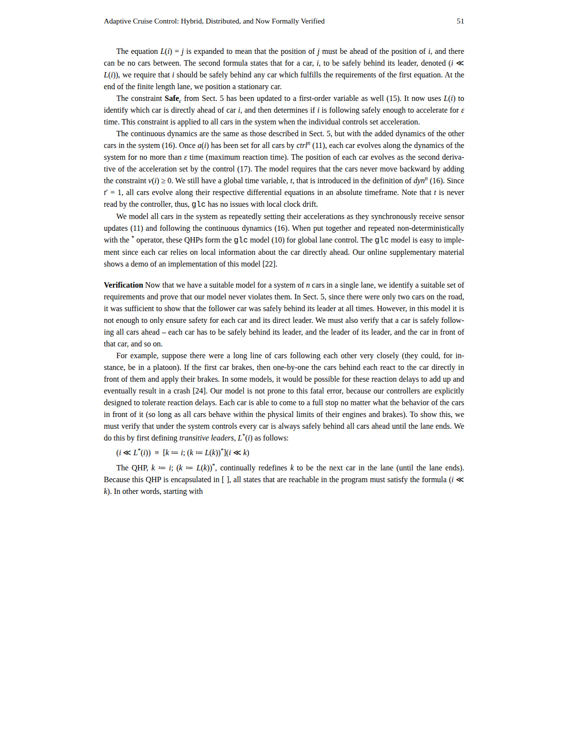Adaptive Cruise Control: Hybrid, Distributed, and Now Formally Verified 51
The equation L(i) = j is expanded to mean that the position of j must be ahead of the position of i, and there can be no cars between. The second formula states that for a car, i, to be safely behind its leader, denoted (i ≪ L(i)), we require that i should be safely behind any car which fulfills the requirements of the first equation. At the end of the finite length lane, we position a stationary car.
The constraint Safeε from Sect. 5 has been updated to a first-order variable as well (15). It now uses L(i) to identify which car is directly ahead of car i, and then determines if i is following safely enough to accelerate for ε time. This constraint is applied to all cars in the system when the individual controls set acceleration.
The continuous dynamics are the same as those described in Sect. 5, but with the added dynamics of the other cars in the system (16). Once a(i) has been set for all cars by ctrln (11), each car evolves along the dynamics of the system for no more than ε time (maximum reaction time). The position of each car evolves as the second derivative of the acceleration set by the control (17). The model requires that the cars never move backward by adding the constraint v(i) ≥ 0. We still have a global time variable, t, that is introduced in the definition of dynn (16). Since t′ = 1, all cars evolve along their respective differential equations in an absolute timeframe. Note that t is never read by the controller, thus, glc has no issues with local clock drift.
We model all cars in the system as repeatedly setting their accelerations as they synchronously receive sensor updates (11) and following the continuous dynamics (16). When put together and repeated non-deterministically with the * operator, these QHPs form the glc model (10) for global lane control. The glc model is easy to implement since each car relies on local information about the car directly ahead. Our online supplementary material shows a demo of an implementation of this model [22].
Verification Now that we have a suitable model for a system of n cars in a single lane, we identify a suitable set of requirements and prove that our model never violates them. In Sect. 5, since there were only two cars on the road, it was sufficient to show that the follower car was safely behind its leader at all times. However, in this model it is not enough to only ensure safety for each car and its direct leader. We must also verify that a car is safely following all cars ahead – each car has to be safely behind its leader, and the leader of its leader, and the car in front of that car, and so on.
For example, suppose there were a long line of cars following each other very closely (they could, for instance, be in a platoon). If the first car brakes, then one-by-one the cars behind each react to the car directly in front of them and apply their brakes. In some models, it would be possible for these reaction delays to add up and eventually result in a crash [24]. Our model is not prone to this fatal error, because our controllers are explicitly designed to tolerate reaction delays. Each car is able to come to a full stop no matter what the behavior of the cars in front of it (so long as all cars behave within the physical limits of their engines and brakes). To show this, we must verify that under the system controls every car is always safely behind all cars ahead until the lane ends. We do this by first defining transitive leaders, L*(i) as follows:
(i ≪ L*(i)) ≡ [k ≔ i; (k ≔ L(k))*](i ≪ k)
The QHP, k ≔ i; (k ≔ L(k))*, continually redefines k to be the next car in the lane (until the lane ends). Because this QHP is encapsulated in [ ], all states that are reachable in the program must satisfy the formula (i ≪ k). In other words, starting with